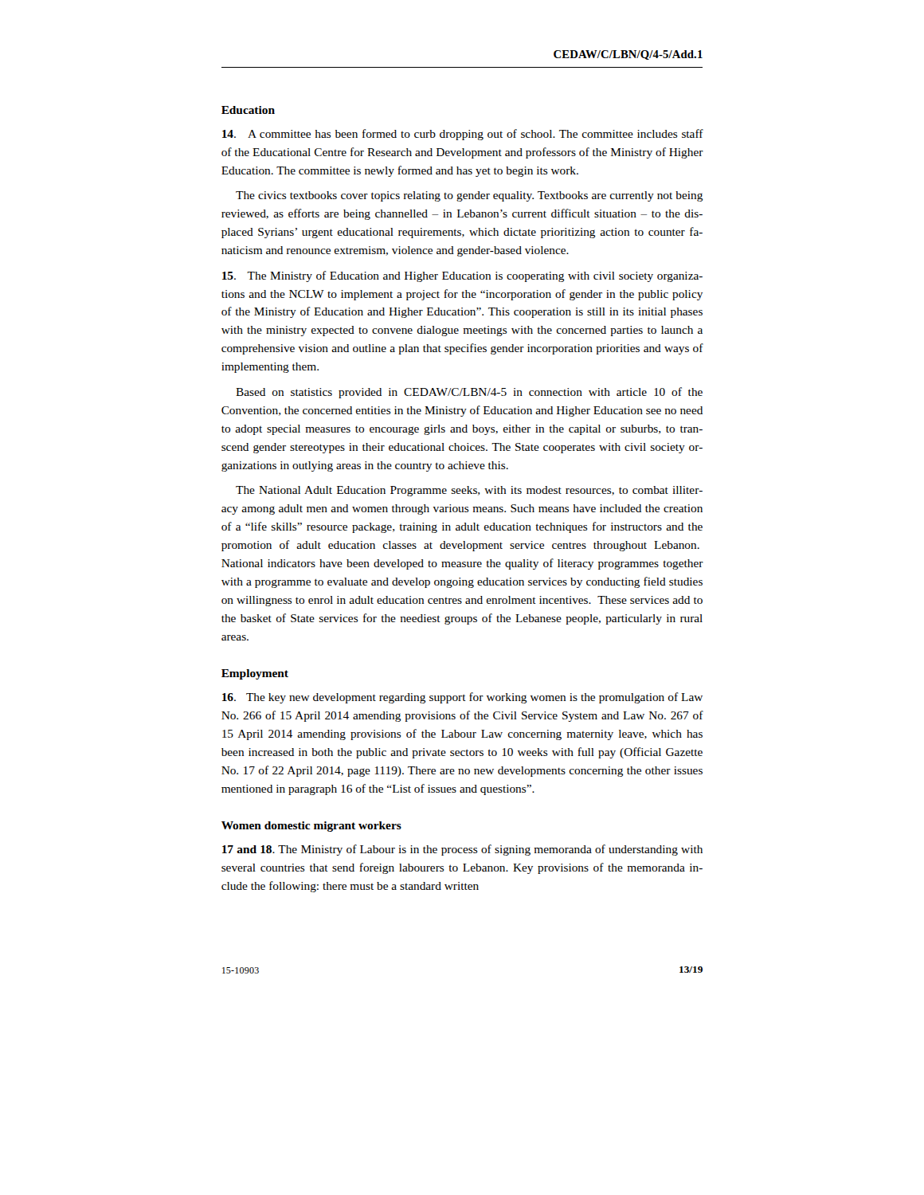CEDAW/C/LBN/Q/4-5/Add.1
Education
14. A committee has been formed to curb dropping out of school. The committee includes staff of the Educational Centre for Research and Development and professors of the Ministry of Higher Education. The committee is newly formed and has yet to begin its work.
The civics textbooks cover topics relating to gender equality. Textbooks are currently not being reviewed, as efforts are being channelled – in Lebanon’s current difficult situation – to the displaced Syrians’ urgent educational requirements, which dictate prioritizing action to counter fanaticism and renounce extremism, violence and gender-based violence.
15. The Ministry of Education and Higher Education is cooperating with civil society organizations and the NCLW to implement a project for the “incorporation of gender in the public policy of the Ministry of Education and Higher Education”. This cooperation is still in its initial phases with the ministry expected to convene dialogue meetings with the concerned parties to launch a comprehensive vision and outline a plan that specifies gender incorporation priorities and ways of implementing them.
Based on statistics provided in CEDAW/C/LBN/4-5 in connection with article 10 of the Convention, the concerned entities in the Ministry of Education and Higher Education see no need to adopt special measures to encourage girls and boys, either in the capital or suburbs, to transcend gender stereotypes in their educational choices. The State cooperates with civil society organizations in outlying areas in the country to achieve this.
The National Adult Education Programme seeks, with its modest resources, to combat illiteracy among adult men and women through various means. Such means have included the creation of a “life skills” resource package, training in adult education techniques for instructors and the promotion of adult education classes at development service centres throughout Lebanon. National indicators have been developed to measure the quality of literacy programmes together with a programme to evaluate and develop ongoing education services by conducting field studies on willingness to enrol in adult education centres and enrolment incentives. These services add to the basket of State services for the neediest groups of the Lebanese people, particularly in rural areas.
Employment
16. The key new development regarding support for working women is the promulgation of Law No. 266 of 15 April 2014 amending provisions of the Civil Service System and Law No. 267 of 15 April 2014 amending provisions of the Labour Law concerning maternity leave, which has been increased in both the public and private sectors to 10 weeks with full pay (Official Gazette No. 17 of 22 April 2014, page 1119). There are no new developments concerning the other issues mentioned in paragraph 16 of the “List of issues and questions”.
Women domestic migrant workers
17 and 18. The Ministry of Labour is in the process of signing memoranda of understanding with several countries that send foreign labourers to Lebanon. Key provisions of the memoranda include the following: there must be a standard written
15-10903 13/19